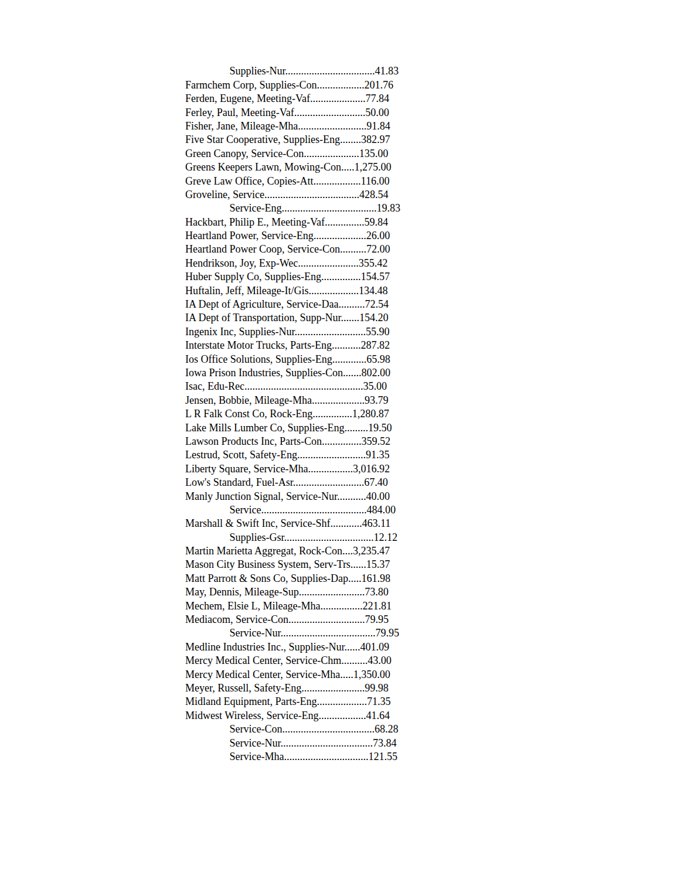Supplies-Nur..................................41.83
Farmchem Corp, Supplies-Con..................201.76
Ferden, Eugene, Meeting-Vaf.....................77.84
Ferley, Paul, Meeting-Vaf...........................50.00
Fisher, Jane, Mileage-Mha..........................91.84
Five Star Cooperative, Supplies-Eng........382.97
Green Canopy, Service-Con.....................135.00
Greens Keepers Lawn, Mowing-Con.....1,275.00
Greve Law Office, Copies-Att..................116.00
Groveline, Service....................................428.54
Service-Eng....................................19.83
Hackbart, Philip E., Meeting-Vaf...............59.84
Heartland Power, Service-Eng....................26.00
Heartland Power Coop, Service-Con..........72.00
Hendrikson, Joy, Exp-Wec.......................355.42
Huber Supply Co, Supplies-Eng...............154.57
Huftalin, Jeff, Mileage-It/Gis...................134.48
IA Dept of Agriculture, Service-Daa..........72.54
IA Dept of Transportation, Supp-Nur.......154.20
Ingenix Inc, Supplies-Nur...........................55.90
Interstate Motor Trucks, Parts-Eng...........287.82
Ios Office Solutions, Supplies-Eng.............65.98
Iowa Prison Industries, Supplies-Con.......802.00
Isac, Edu-Rec.............................................35.00
Jensen, Bobbie, Mileage-Mha....................93.79
L R Falk Const Co, Rock-Eng...............1,280.87
Lake Mills Lumber Co, Supplies-Eng.........19.50
Lawson Products Inc, Parts-Con...............359.52
Lestrud, Scott, Safety-Eng..........................91.35
Liberty Square, Service-Mha.................3,016.92
Low's Standard, Fuel-Asr...........................67.40
Manly Junction Signal, Service-Nur...........40.00
Service........................................484.00
Marshall & Swift Inc, Service-Shf............463.11
Supplies-Gsr..................................12.12
Martin Marietta Aggregat, Rock-Con....3,235.47
Mason City Business System, Serv-Trs......15.37
Matt Parrott & Sons Co, Supplies-Dap.....161.98
May, Dennis, Mileage-Sup.........................73.80
Mechem, Elsie L, Mileage-Mha................221.81
Mediacom, Service-Con.............................79.95
Service-Nur....................................79.95
Medline Industries Inc., Supplies-Nur......401.09
Mercy Medical Center, Service-Chm..........43.00
Mercy Medical Center, Service-Mha.....1,350.00
Meyer, Russell, Safety-Eng........................99.98
Midland Equipment, Parts-Eng...................71.35
Midwest Wireless, Service-Eng..................41.64
Service-Con...................................68.28
Service-Nur...................................73.84
Service-Mha................................121.55